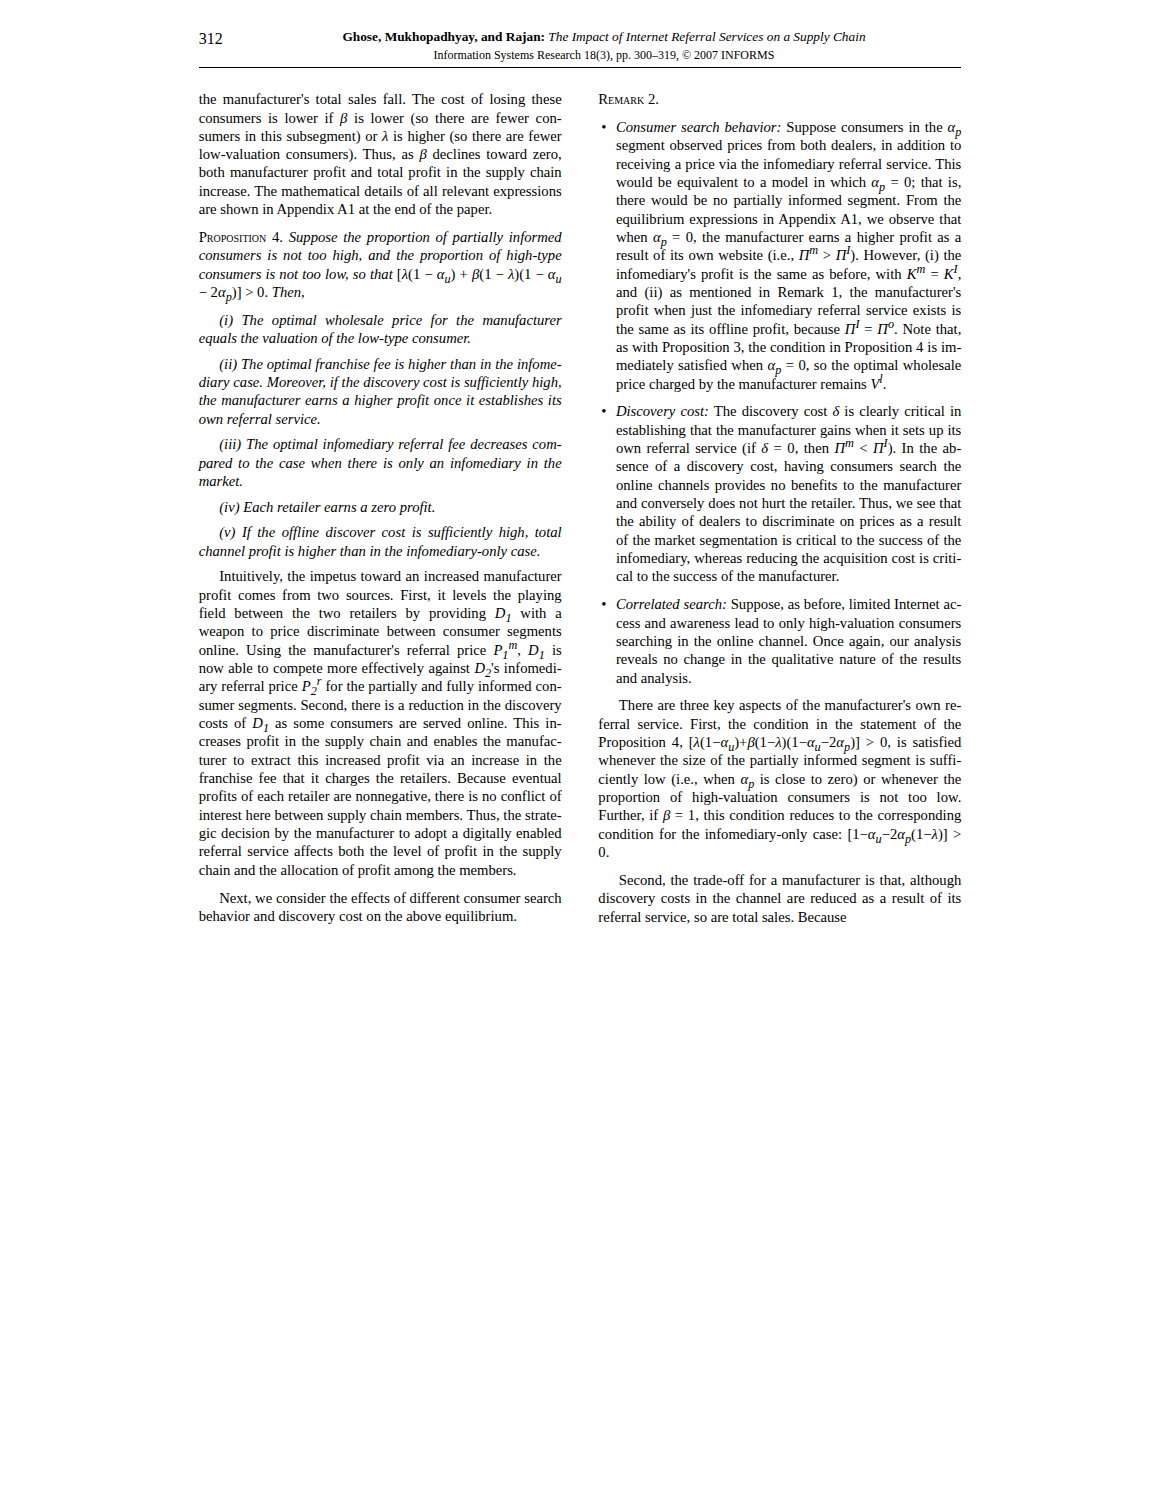312
Ghose, Mukhopadhyay, and Rajan: The Impact of Internet Referral Services on a Supply Chain
Information Systems Research 18(3), pp. 300–319, © 2007 INFORMS
the manufacturer's total sales fall. The cost of losing these consumers is lower if β is lower (so there are fewer consumers in this subsegment) or λ is higher (so there are fewer low-valuation consumers). Thus, as β declines toward zero, both manufacturer profit and total profit in the supply chain increase. The mathematical details of all relevant expressions are shown in Appendix A1 at the end of the paper.
Proposition 4. Suppose the proportion of partially informed consumers is not too high, and the proportion of high-type consumers is not too low, so that [λ(1 − αu) + β(1 − λ)(1 − αu − 2αp)] > 0. Then,
(i) The optimal wholesale price for the manufacturer equals the valuation of the low-type consumer.
(ii) The optimal franchise fee is higher than in the infomediary case. Moreover, if the discovery cost is sufficiently high, the manufacturer earns a higher profit once it establishes its own referral service.
(iii) The optimal infomediary referral fee decreases compared to the case when there is only an infomediary in the market.
(iv) Each retailer earns a zero profit.
(v) If the offline discover cost is sufficiently high, total channel profit is higher than in the infomediary-only case.
Intuitively, the impetus toward an increased manufacturer profit comes from two sources. First, it levels the playing field between the two retailers by providing D1 with a weapon to price discriminate between consumer segments online. Using the manufacturer's referral price P1m, D1 is now able to compete more effectively against D2's infomediary referral price P2r for the partially and fully informed consumer segments. Second, there is a reduction in the discovery costs of D1 as some consumers are served online. This increases profit in the supply chain and enables the manufacturer to extract this increased profit via an increase in the franchise fee that it charges the retailers. Because eventual profits of each retailer are nonnegative, there is no conflict of interest here between supply chain members. Thus, the strategic decision by the manufacturer to adopt a digitally enabled referral service affects both the level of profit in the supply chain and the allocation of profit among the members.
Next, we consider the effects of different consumer search behavior and discovery cost on the above equilibrium.
Remark 2.
Consumer search behavior: Suppose consumers in the αp segment observed prices from both dealers, in addition to receiving a price via the infomediary referral service. This would be equivalent to a model in which αp = 0; that is, there would be no partially informed segment. From the equilibrium expressions in Appendix A1, we observe that when αp = 0, the manufacturer earns a higher profit as a result of its own website (i.e., Πm > ΠI). However, (i) the infomediary's profit is the same as before, with Km = KI, and (ii) as mentioned in Remark 1, the manufacturer's profit when just the infomediary referral service exists is the same as its offline profit, because ΠI = Πo. Note that, as with Proposition 3, the condition in Proposition 4 is immediately satisfied when αp = 0, so the optimal wholesale price charged by the manufacturer remains Vl.
Discovery cost: The discovery cost δ is clearly critical in establishing that the manufacturer gains when it sets up its own referral service (if δ = 0, then Πm < ΠI). In the absence of a discovery cost, having consumers search the online channels provides no benefits to the manufacturer and conversely does not hurt the retailer. Thus, we see that the ability of dealers to discriminate on prices as a result of the market segmentation is critical to the success of the infomediary, whereas reducing the acquisition cost is critical to the success of the manufacturer.
Correlated search: Suppose, as before, limited Internet access and awareness lead to only high-valuation consumers searching in the online channel. Once again, our analysis reveals no change in the qualitative nature of the results and analysis.
There are three key aspects of the manufacturer's own referral service. First, the condition in the statement of the Proposition 4, [λ(1−αu)+β(1−λ)(1−αu−2αp)] > 0, is satisfied whenever the size of the partially informed segment is sufficiently low (i.e., when αp is close to zero) or whenever the proportion of high-valuation consumers is not too low. Further, if β = 1, this condition reduces to the corresponding condition for the infomediary-only case: [1−αu−2αp(1−λ)] > 0.
Second, the trade-off for a manufacturer is that, although discovery costs in the channel are reduced as a result of its referral service, so are total sales. Because